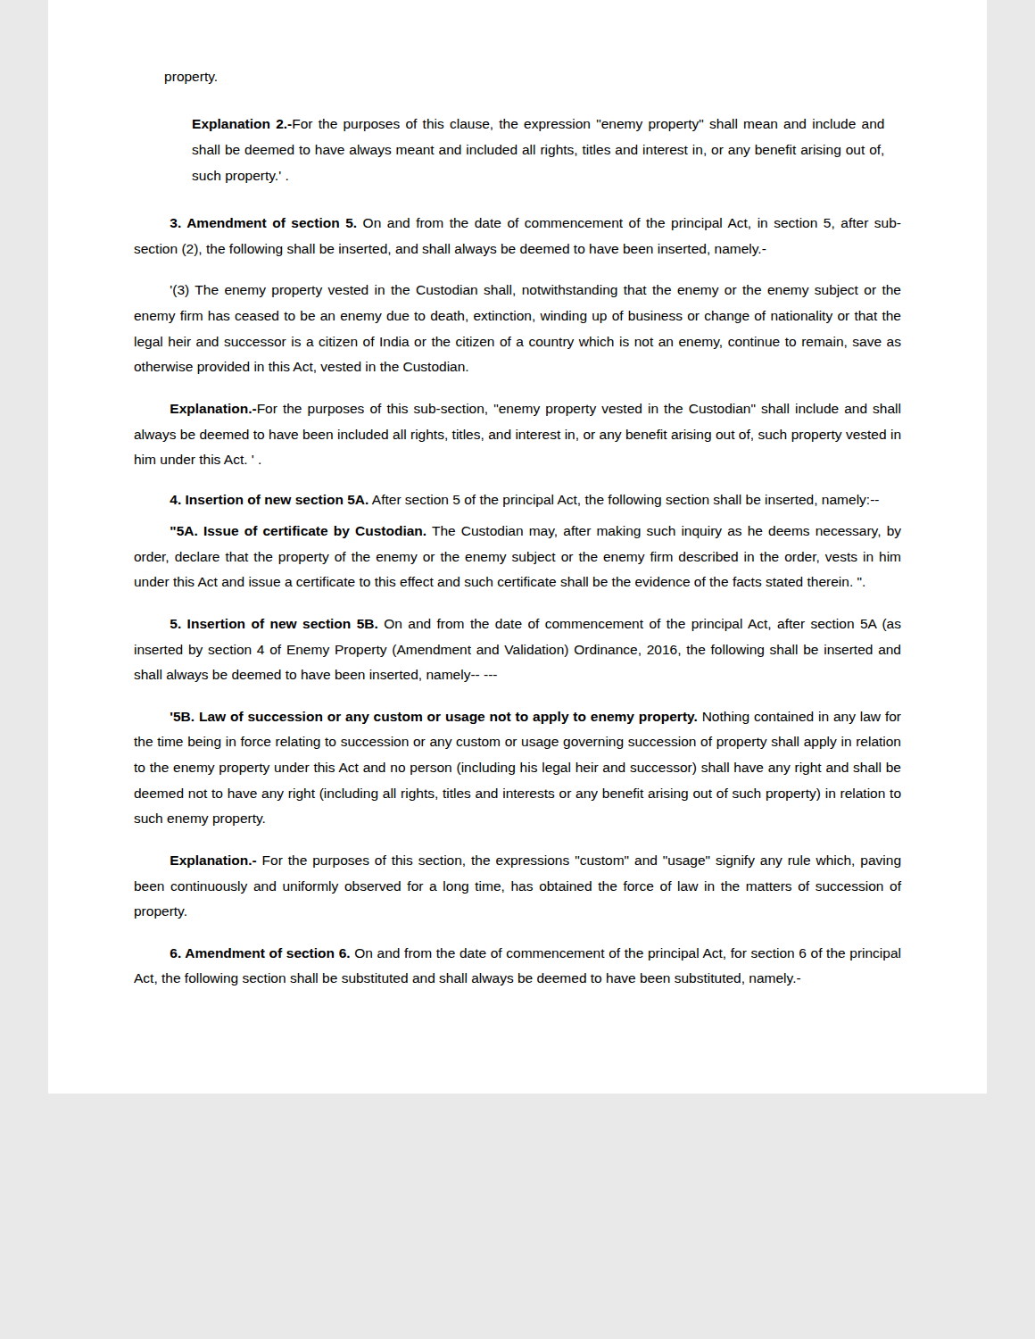property.
Explanation 2.-For the purposes of this clause, the expression "enemy property" shall mean and include and shall be deemed to have always meant and included all rights, titles and interest in, or any benefit arising out of, such property.' .
3. Amendment of section 5. On and from the date of commencement of the principal Act, in section 5, after sub-section (2), the following shall be inserted, and shall always be deemed to have been inserted, namely.-
'(3) The enemy property vested in the Custodian shall, notwithstanding that the enemy or the enemy subject or the enemy firm has ceased to be an enemy due to death, extinction, winding up of business or change of nationality or that the legal heir and successor is a citizen of India or the citizen of a country which is not an enemy, continue to remain, save as otherwise provided in this Act, vested in the Custodian.
Explanation.-For the purposes of this sub-section, "enemy property vested in the Custodian" shall include and shall always be deemed to have been included all rights, titles, and interest in, or any benefit arising out of, such property vested in him under this Act. ' .
4. Insertion of new section 5A. After section 5 of the principal Act, the following section shall be inserted, namely:--
"5A. Issue of certificate by Custodian. The Custodian may, after making such inquiry as he deems necessary, by order, declare that the property of the enemy or the enemy subject or the enemy firm described in the order, vests in him under this Act and issue a certificate to this effect and such certificate shall be the evidence of the facts stated therein. ".
5. Insertion of new section 5B. On and from the date of commencement of the principal Act, after section 5A (as inserted by section 4 of Enemy Property (Amendment and Validation) Ordinance, 2016, the following shall be inserted and shall always be deemed to have been inserted, namely-- ---
'5B. Law of succession or any custom or usage not to apply to enemy property. Nothing contained in any law for the time being in force relating to succession or any custom or usage governing succession of property shall apply in relation to the enemy property under this Act and no person (including his legal heir and successor) shall have any right and shall be deemed not to have any right (including all rights, titles and interests or any benefit arising out of such property) in relation to such enemy property.
Explanation.- For the purposes of this section, the expressions "custom" and "usage" signify any rule which, paving been continuously and uniformly observed for a long time, has obtained the force of law in the matters of succession of property.
6. Amendment of section 6. On and from the date of commencement of the principal Act, for section 6 of the principal Act, the following section shall be substituted and shall always be deemed to have been substituted, namely.-